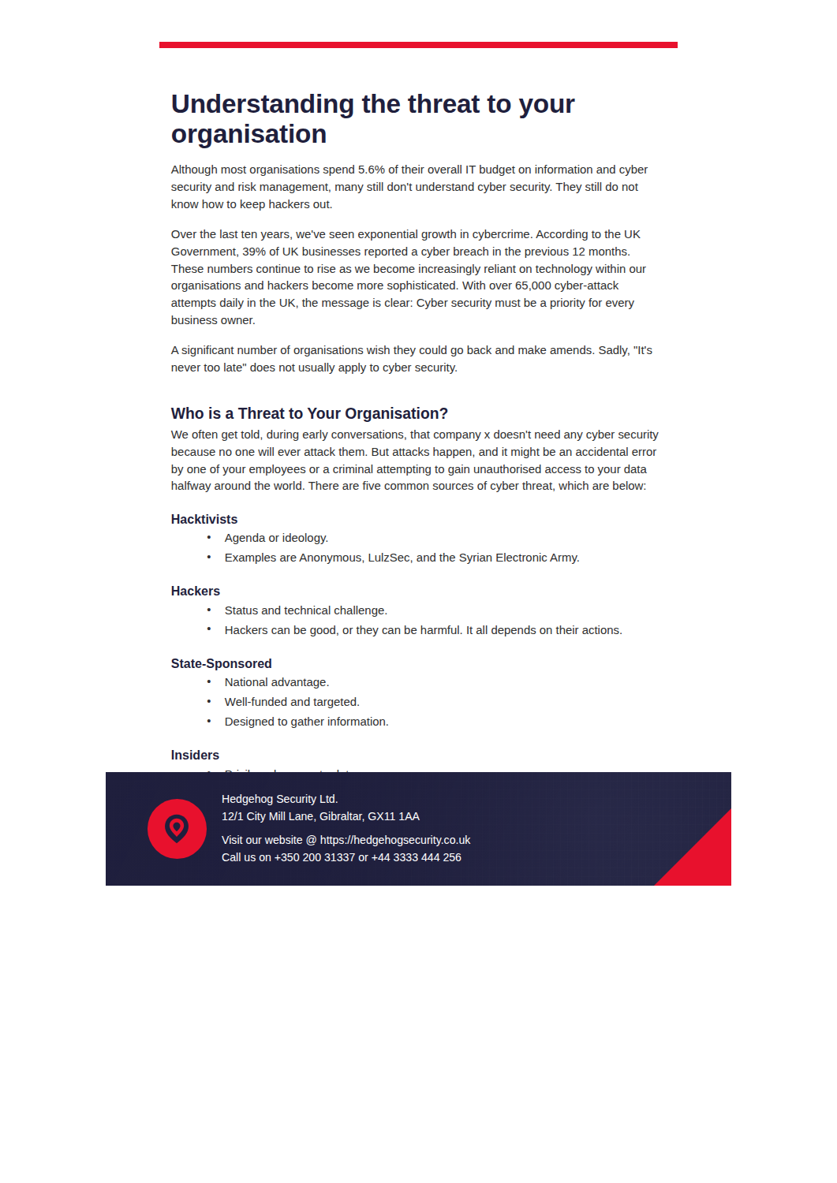Understanding the threat to your organisation
Although most organisations spend 5.6% of their overall IT budget on information and cyber security and risk management, many still don't understand cyber security. They still do not know how to keep hackers out.
Over the last ten years, we've seen exponential growth in cybercrime. According to the UK Government, 39% of UK businesses reported a cyber breach in the previous 12 months. These numbers continue to rise as we become increasingly reliant on technology within our organisations and hackers become more sophisticated. With over 65,000 cyber-attack attempts daily in the UK, the message is clear: Cyber security must be a priority for every business owner.
A significant number of organisations wish they could go back and make amends. Sadly, "It's never too late" does not usually apply to cyber security.
Who is a Threat to Your Organisation?
We often get told, during early conversations, that company x doesn't need any cyber security because no one will ever attack them. But attacks happen, and it might be an accidental error by one of your employees or a criminal attempting to gain unauthorised access to your data halfway around the world. There are five common sources of cyber threat, which are below:
Hacktivists
Agenda or ideology.
Examples are Anonymous, LulzSec, and the Syrian Electronic Army.
Hackers
Status and technical challenge.
Hackers can be good, or they can be harmful. It all depends on their actions.
State-Sponsored
National advantage.
Well-funded and targeted.
Designed to gather information.
Insiders
Privileged access to data.
Insiders can be malicious or, more commonly, accidental.
Criminals
Often driven by financial gain.
Theft of data ransomware cyber-enabled or dependant
Hedgehog Security Ltd.
12/1 City Mill Lane, Gibraltar, GX11 1AA
Visit our website @ https://hedgehogsecurity.co.uk
Call us on +350 200 31337 or +44 3333 444 256